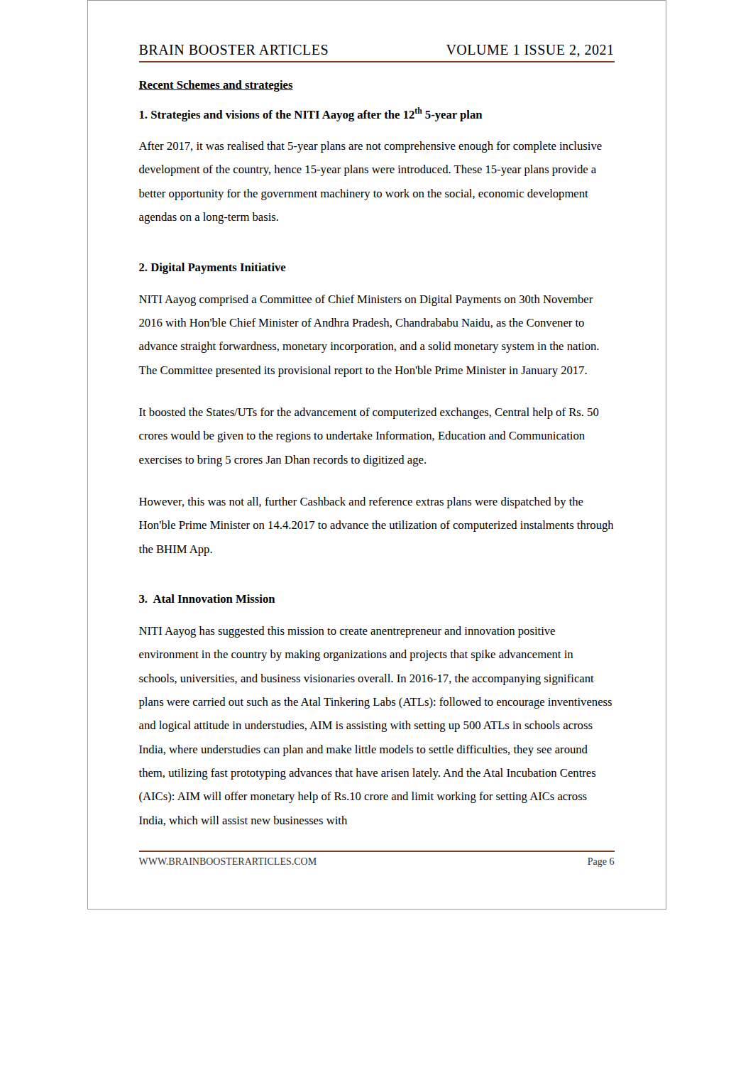BRAIN BOOSTER ARTICLES VOLUME 1 ISSUE 2, 2021
Recent Schemes and strategies
1. Strategies and visions of the NITI Aayog after the 12th 5-year plan
After 2017, it was realised that 5-year plans are not comprehensive enough for complete inclusive development of the country, hence 15-year plans were introduced. These 15-year plans provide a better opportunity for the government machinery to work on the social, economic development agendas on a long-term basis.
2. Digital Payments Initiative
NITI Aayog comprised a Committee of Chief Ministers on Digital Payments on 30th November 2016 with Hon'ble Chief Minister of Andhra Pradesh, Chandrababu Naidu, as the Convener to advance straight forwardness, monetary incorporation, and a solid monetary system in the nation. The Committee presented its provisional report to the Hon'ble Prime Minister in January 2017.
It boosted the States/UTs for the advancement of computerized exchanges, Central help of Rs. 50 crores would be given to the regions to undertake Information, Education and Communication exercises to bring 5 crores Jan Dhan records to digitized age.
However, this was not all, further Cashback and reference extras plans were dispatched by the Hon'ble Prime Minister on 14.4.2017 to advance the utilization of computerized instalments through the BHIM App.
3. Atal Innovation Mission
NITI Aayog has suggested this mission to create anentrepreneur and innovation positive environment in the country by making organizations and projects that spike advancement in schools, universities, and business visionaries overall. In 2016-17, the accompanying significant plans were carried out such as the Atal Tinkering Labs (ATLs): followed to encourage inventiveness and logical attitude in understudies, AIM is assisting with setting up 500 ATLs in schools across India, where understudies can plan and make little models to settle difficulties, they see around them, utilizing fast prototyping advances that have arisen lately. And the Atal Incubation Centres (AICs): AIM will offer monetary help of Rs.10 crore and limit working for setting AICs across India, which will assist new businesses with
WWW.BRAINBOOSTERARTICLES.COM Page 6